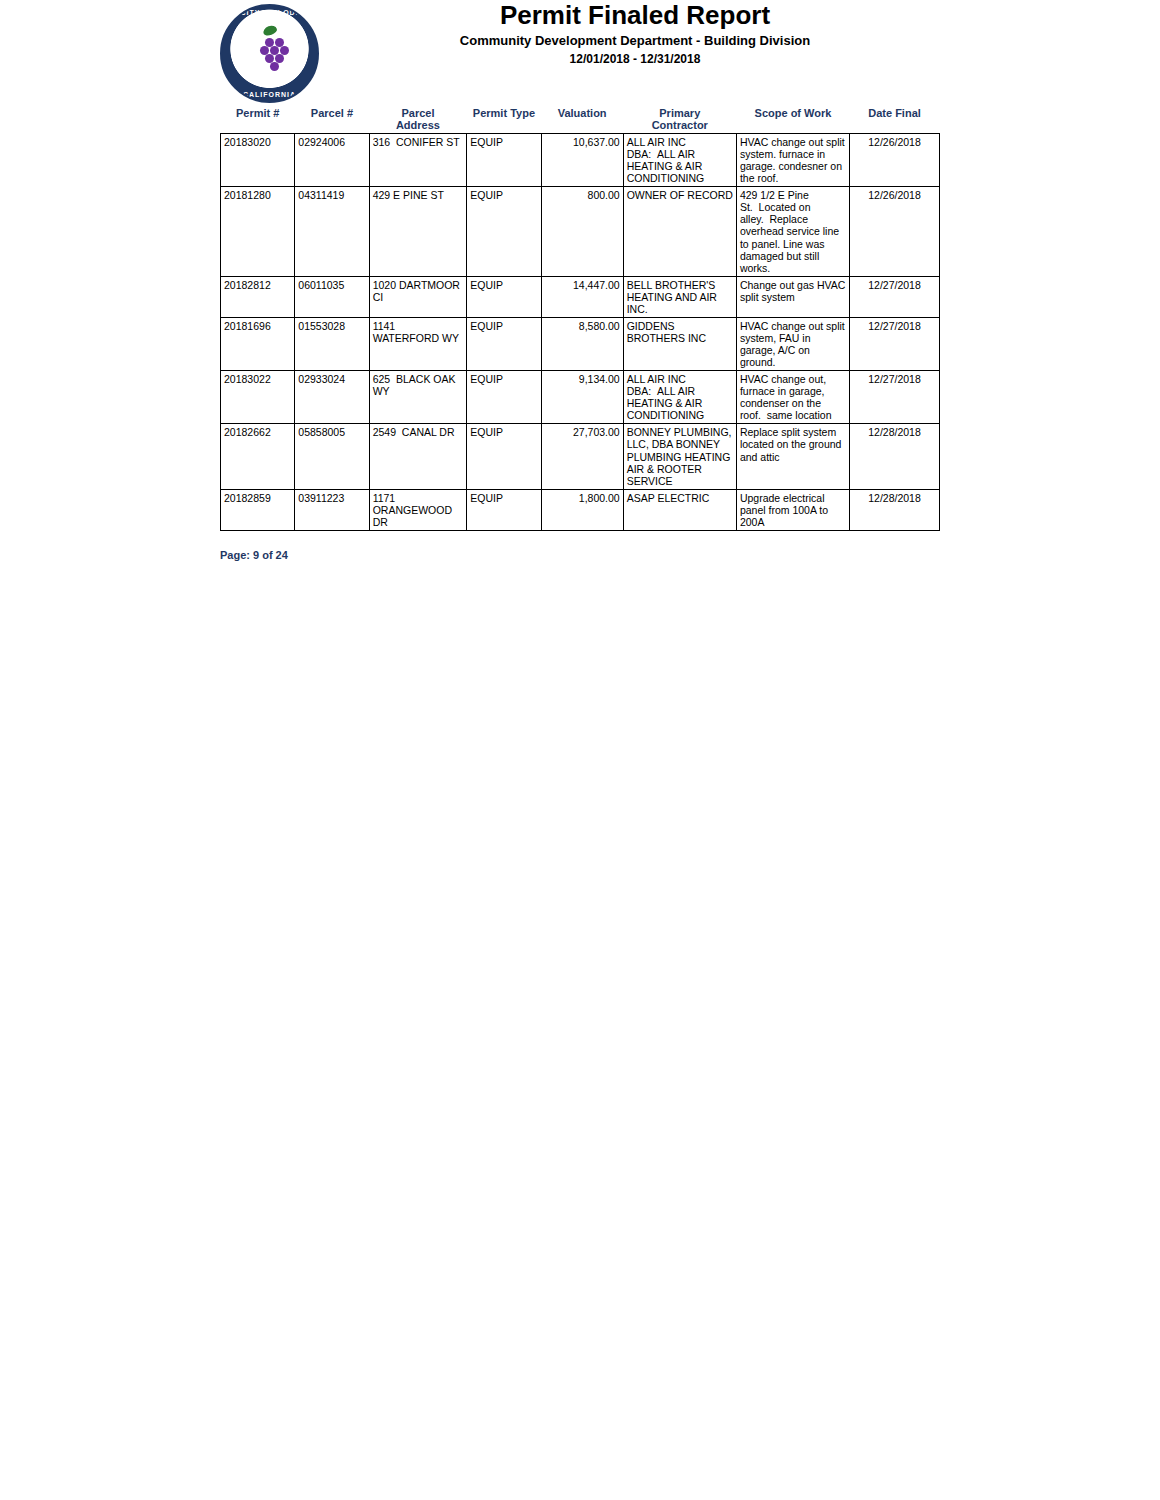CITY OF LODI
CALIFORNIA
Permit Finaled Report
Community Development Department - Building Division
12/01/2018 - 12/31/2018
| Permit # | Parcel # | Parcel Address | Permit Type | Valuation | Primary Contractor | Scope of Work | Date Final |
| --- | --- | --- | --- | --- | --- | --- | --- |
| 20183020 | 02924006 | 316 CONIFER ST | EQUIP | 10,637.00 | ALL AIR INC DBA: ALL AIR HEATING & AIR CONDITIONING | HVAC change out split system. furnace in garage. condesner on the roof. | 12/26/2018 |
| 20181280 | 04311419 | 429 E PINE ST | EQUIP | 800.00 | OWNER OF RECORD | 429 1/2 E Pine St. Located on alley. Replace overhead service line to panel. Line was damaged but still works. | 12/26/2018 |
| 20182812 | 06011035 | 1020 DARTMOOR CI | EQUIP | 14,447.00 | BELL BROTHER'S HEATING AND AIR INC. | Change out gas HVAC split system | 12/27/2018 |
| 20181696 | 01553028 | 1141 WATERFORD WY | EQUIP | 8,580.00 | GIDDENS BROTHERS INC | HVAC change out split system, FAU in garage, A/C on ground. | 12/27/2018 |
| 20183022 | 02933024 | 625 BLACK OAK WY | EQUIP | 9,134.00 | ALL AIR INC DBA: ALL AIR HEATING & AIR CONDITIONING | HVAC change out, furnace in garage, condenser on the roof. same location | 12/27/2018 |
| 20182662 | 05858005 | 2549 CANAL DR | EQUIP | 27,703.00 | BONNEY PLUMBING, LLC, DBA BONNEY PLUMBING HEATING AIR & ROOTER SERVICE | Replace split system located on the ground and attic | 12/28/2018 |
| 20182859 | 03911223 | 1171 ORANGEWOOD DR | EQUIP | 1,800.00 | ASAP ELECTRIC | Upgrade electrical panel from 100A to 200A | 12/28/2018 |
Page: 9 of 24